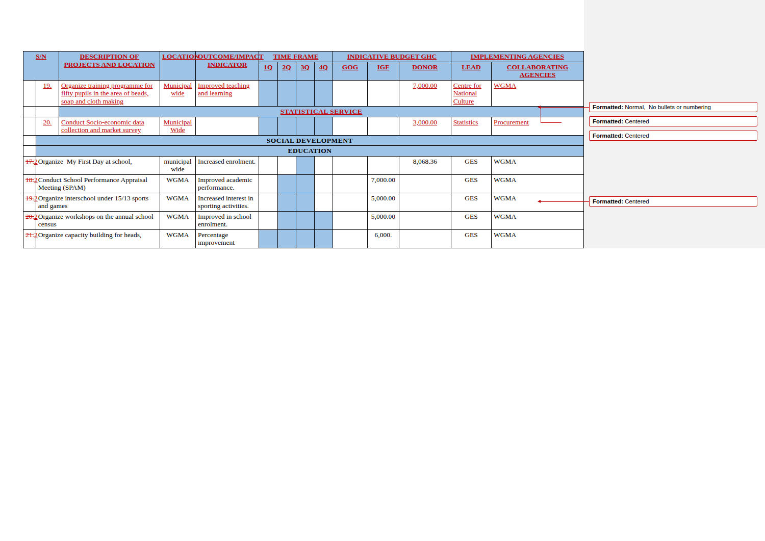| S/N | DESCRIPTION OF PROJECTS AND LOCATION | LOCATION | OUTCOME/IMPACT INDICATOR | TIME FRAME | INDICATIVE BUDGET GHC | IMPLEMENTING AGENCIES |
| 1Q | 2Q | 3Q | 4Q | GOG | IGF | DONOR | LEAD | COLLABORATING AGENCIES |
| | 19. | Organize training programme for fifty pupils in the area of beads, soap and cloth making | Municipal wide | Improved teaching and learning | | | | | | | 7,000.00 | Centre for National Culture | WGMA |
| | | STATISTICAL SERVICE |
| | 20. | Conduct Socio-economic data collection and market survey | Municipal Wide | | | | | | | | 3,000.00 | Statistics | Procurement |
| | SOCIAL DEVELOPMENT |
| | EDUCATION |
| 17. 2 | Organize My First Day at school, | municipal wide | Increased enrolment. | | | | | | | 8,068.36 | GES | WGMA |
| 18. 2 | Conduct School Performance Appraisal Meeting (SPAM) | WGMA | Improved academic performance. | | | | | | 7,000.00 | | GES | WGMA |
| 19. 2 | Organize interschool under 15/13 sports and games | WGMA | Increased interest in sporting activities. | | | | | | 5,000.00 | | GES | WGMA |
| 20. 2 | Organize workshops on the annual school census | WGMA | Improved in school enrolment. | | | | | | 5,000.00 | | GES | WGMA |
| 21. 2 | Organize capacity building for heads, | WGMA | Percentage improvement | | | | | | 6,000. | | GES | WGMA |
Formatted: Normal, No bullets or numbering
Formatted: Centered
Formatted: Centered
Formatted: Centered